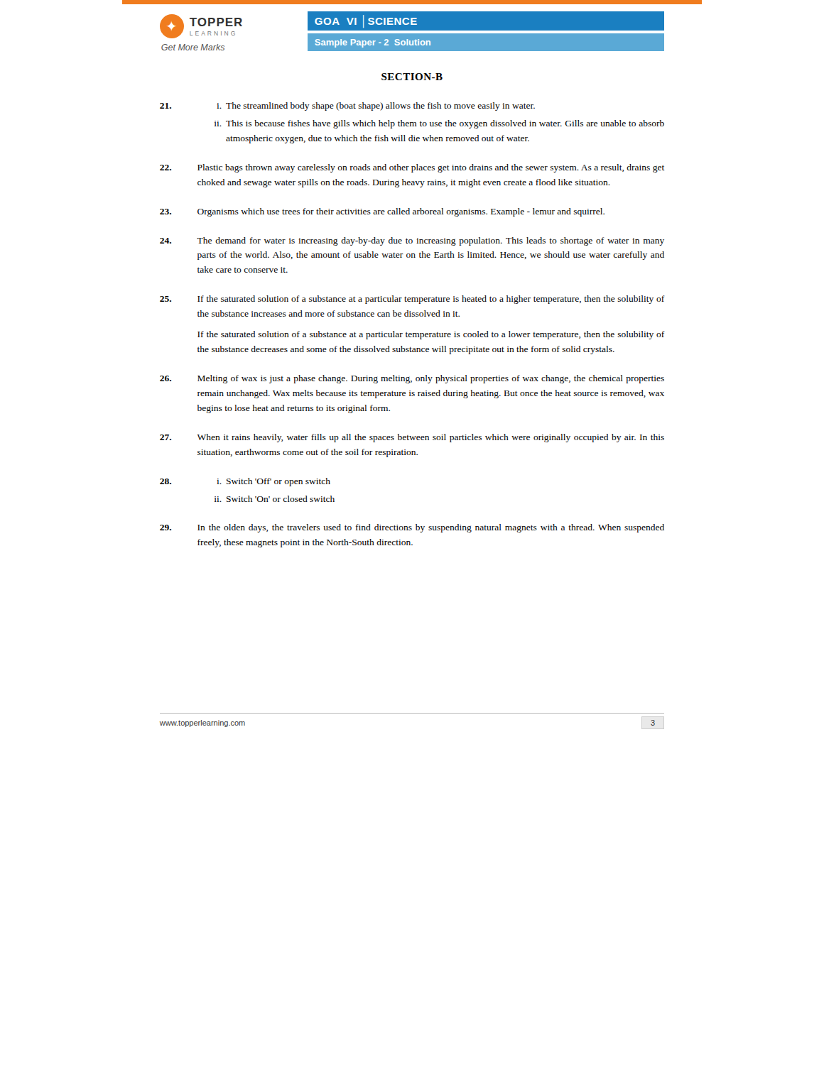✦ TOPPERLEARNING
Get More Marks
GOA VI │SCIENCE
Sample Paper - 2 Solution
SECTION-B
21.
i. The streamlined body shape (boat shape) allows the fish to move easily in water.
ii. This is because fishes have gills which help them to use the oxygen dissolved in water. Gills are unable to absorb atmospheric oxygen, due to which the fish will die when removed out of water.
22. Plastic bags thrown away carelessly on roads and other places get into drains and the sewer system. As a result, drains get choked and sewage water spills on the roads. During heavy rains, it might even create a flood like situation.
23. Organisms which use trees for their activities are called arboreal organisms. Example - lemur and squirrel.
24. The demand for water is increasing day-by-day due to increasing population. This leads to shortage of water in many parts of the world. Also, the amount of usable water on the Earth is limited. Hence, we should use water carefully and take care to conserve it.
25. If the saturated solution of a substance at a particular temperature is heated to a higher temperature, then the solubility of the substance increases and more of substance can be dissolved in it.
If the saturated solution of a substance at a particular temperature is cooled to a lower temperature, then the solubility of the substance decreases and some of the dissolved substance will precipitate out in the form of solid crystals.
26. Melting of wax is just a phase change. During melting, only physical properties of wax change, the chemical properties remain unchanged. Wax melts because its temperature is raised during heating. But once the heat source is removed, wax begins to lose heat and returns to its original form.
27. When it rains heavily, water fills up all the spaces between soil particles which were originally occupied by air. In this situation, earthworms come out of the soil for respiration.
28.
i. Switch 'Off' or open switch
ii. Switch 'On' or closed switch
29. In the olden days, the travelers used to find directions by suspending natural magnets with a thread. When suspended freely, these magnets point in the North-South direction.
www.topperlearning.com 3